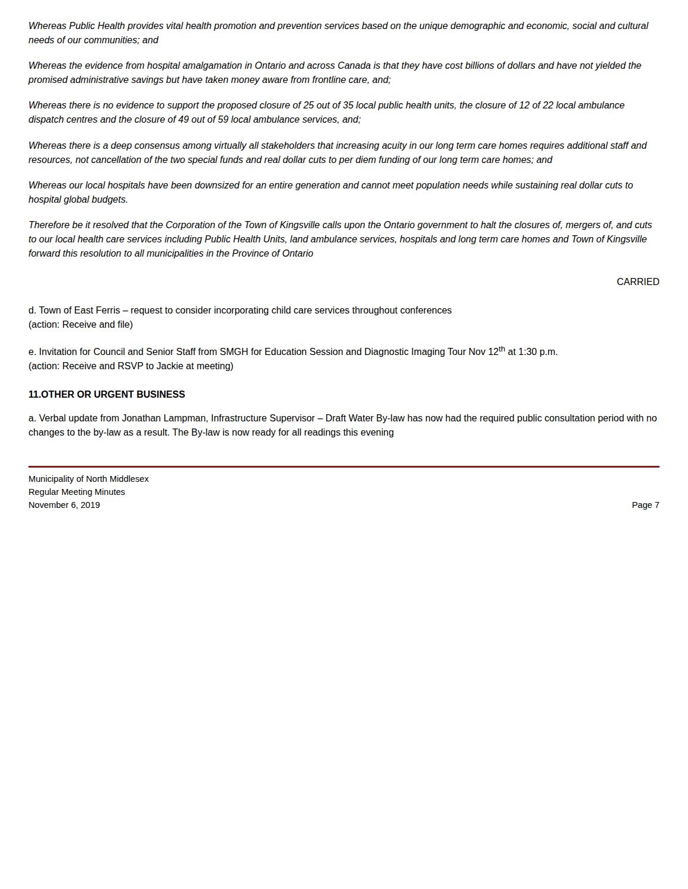Whereas Public Health provides vital health promotion and prevention services based on the unique demographic and economic, social and cultural needs of our communities; and
Whereas the evidence from hospital amalgamation in Ontario and across Canada is that they have cost billions of dollars and have not yielded the promised administrative savings but have taken money aware from frontline care, and;
Whereas there is no evidence to support the proposed closure of 25 out of 35 local public health units, the closure of 12 of 22 local ambulance dispatch centres and the closure of 49 out of 59 local ambulance services, and;
Whereas there is a deep consensus among virtually all stakeholders that increasing acuity in our long term care homes requires additional staff and resources, not cancellation of the two special funds and real dollar cuts to per diem funding of our long term care homes; and
Whereas our local hospitals have been downsized for an entire generation and cannot meet population needs while sustaining real dollar cuts to hospital global budgets.
Therefore be it resolved that the Corporation of the Town of Kingsville calls upon the Ontario government to halt the closures of, mergers of, and cuts to our local health care services including Public Health Units, land ambulance services, hospitals and long term care homes and Town of Kingsville forward this resolution to all municipalities in the Province of Ontario
CARRIED
d. Town of East Ferris – request to consider incorporating child care services throughout conferences
(action: Receive and file)
e. Invitation for Council and Senior Staff from SMGH for Education Session and Diagnostic Imaging Tour Nov 12th at 1:30 p.m.
(action: Receive and RSVP to Jackie at meeting)
11.OTHER OR URGENT BUSINESS
a. Verbal update from Jonathan Lampman, Infrastructure Supervisor – Draft Water By-law has now had the required public consultation period with no changes to the by-law as a result. The By-law is now ready for all readings this evening
Municipality of North Middlesex Regular Meeting Minutes November 6, 2019 Page 7